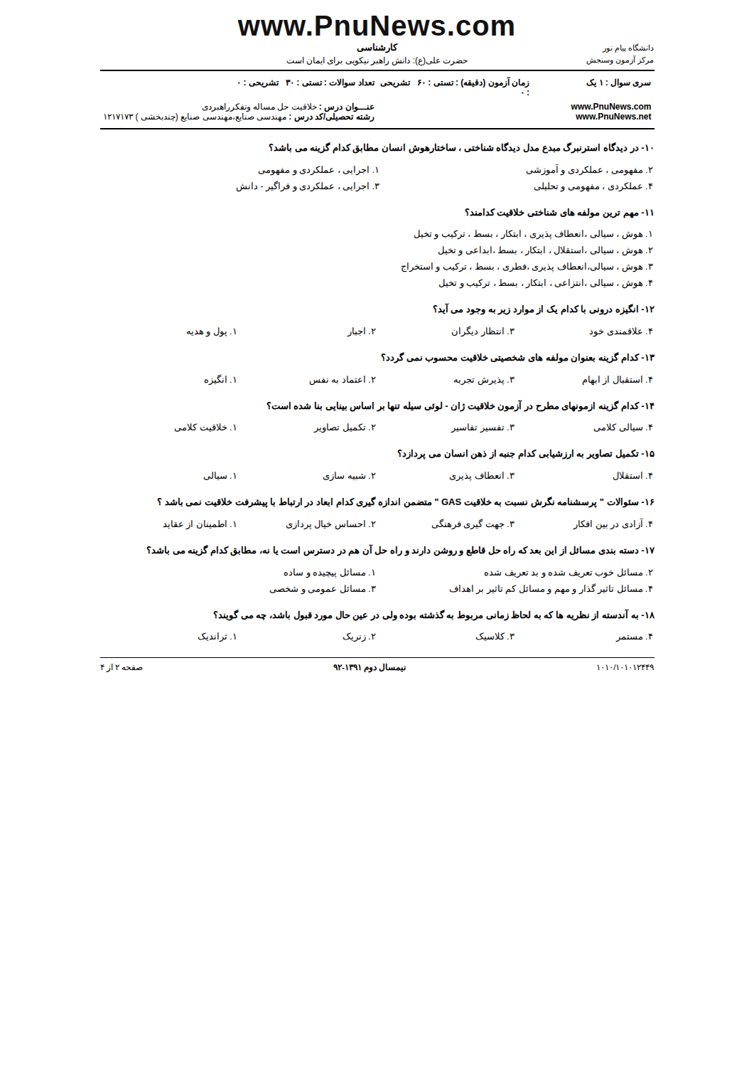www.PnuNews.com
دانشگاه پیام نور
مرکز آزمون وسنجش
کارشناسی
حضرت علی(ع): دانش راهبر نیکویی برای ایمان است
| سری سوال : ۱ یک | زمان آزمون (دقیقه) : تستی : ۶۰ تشریحی : ۰ | تعداد سوالات : تستی : ۳۰ تشریحی : ۰ |
| www.PnuNews.com www.PnuNews.net | عنـــوان درس : خلاقیت حل مساله وتفکرراهبردی رشته تحصیلی/کد درس : مهندسی صنایع،مهندسی صنایع (چندبخشی ) ۱۲۱۷۱۷۳ |
۱۰- در دیدگاه استرنبرگ مبدع مدل دیدگاه شناختی ، ساختارهوش انسان مطابق کدام گزینه می باشد؟
| ۲. مفهومی ، عملکردی و آموزشی | ۱. اجرایی ، عملکردی و مفهومی |
| ۴. عملکردی ، مفهومی و تحلیلی | ۳. اجرایی ، عملکردی و فراگیر - دانش |
۱۱- مهم ترین مولفه های شناختی خلاقیت کدامند؟
| ۱. هوش ، سیالی ،انعطاف پذیری ، ابتکار ، بسط ، ترکیب و تخیل |
| ۲. هوش ، سیالی ،استقلال ، ابتکار ، بسط ،ابداعی و تخیل |
| ۳. هوش ، سیالی،انعطاف پذیری ،فطری ، بسط ، ترکیب و استخراج |
| ۴. هوش ، سیالی ،انتزاعی ، ابتکار ، بسط ، ترکیب و تخیل |
۱۲- انگیزه درونی با کدام یک از موارد زیر به وجود می آید؟
| ۴. علاقمندی خود | ۳. انتظار دیگران | ۲. اجبار | ۱. پول و هدیه |
۱۳- کدام گزینه بعنوان مولفه های شخصیتی خلاقیت محسوب نمی گردد؟
| ۴. استقبال از ابهام | ۳. پذیرش تجربه | ۲. اعتماد به نفس | ۱. انگیزه |
۱۴- کدام گزینه ازمونهای مطرح در آزمون خلاقیت ژان - لوئی سیله تنها بر اساس بینایی بنا شده است؟
| ۴. سیالی کلامی | ۳. تفسیر تفاسیر | ۲. تکمیل تصاویر | ۱. خلاقیت کلامی |
۱۵- تکمیل تصاویر به ارزشیابی کدام جنبه از ذهن انسان می پردازد؟
| ۴. استقلال | ۳. انعطاف پذیری | ۲. شبیه سازی | ۱. سیالی |
۱۶- سئوالات " پرسشنامه نگرش نسبت به خلاقیت GAS " متضمن اندازه گیری کدام ابعاد در ارتباط با پیشرفت خلاقیت نمی باشد ؟
| ۴. آزادی در بین افکار | ۳. جهت گیری فرهنگی | ۲. احساس خیال پردازی | ۱. اطمینان از عقاید |
۱۷- دسته بندی مسائل از این بعد که راه حل قاطع و روشن دارند و راه حل آن هم در دسترس است یا نه، مطابق کدام گزینه می باشد؟
| ۲. مسائل خوب تعریف شده و بد تعریف شده | ۱. مسائل پیچیده و ساده |
| ۴. مسائل تاثیر گذار و مهم و مسائل کم تاثیر بر اهداف | ۳. مسائل عمومی و شخصی |
۱۸- به آندسته از نظریه ها که به لحاظ زمانی مربوط به گذشته بوده ولی در عین حال مورد قبول باشد، چه می گویند؟
| ۴. مستمر | ۳. کلاسیک | ۲. زنریک | ۱. ثراندیک |
۱۰۱۰/۱۰۱۰۱۲۴۴۹
نیمسال دوم ۱۳۹۱-۹۲
صفحه ۲ از ۴